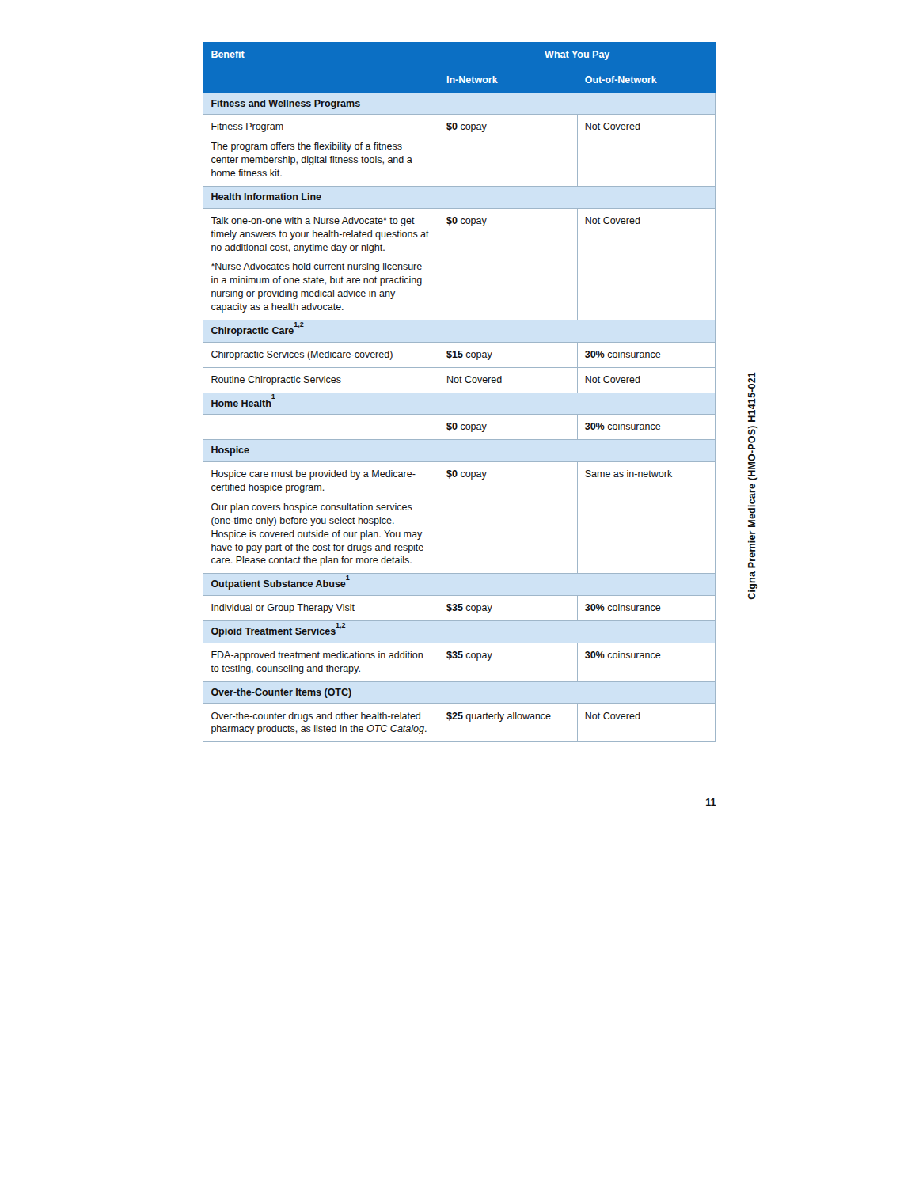| Benefit | What You Pay |
| --- | --- |
| In-Network | Out-of-Network |
| Fitness and Wellness Programs |
| Fitness Program The program offers the flexibility of a fitness center membership, digital fitness tools, and a home fitness kit. | $0 copay | Not Covered |
| Health Information Line |
| Talk one-on-one with a Nurse Advocate* to get timely answers to your health-related questions at no additional cost, anytime day or night. *Nurse Advocates hold current nursing licensure in a minimum of one state, but are not practicing nursing or providing medical advice in any capacity as a health advocate. | $0 copay | Not Covered |
| Chiropractic Care 1,2 |
| Chiropractic Services (Medicare-covered) | $15 copay | 30% coinsurance |
| Routine Chiropractic Services | Not Covered | Not Covered |
| Home Health 1 |
| | $0 copay | 30% coinsurance |
| Hospice |
| Hospice care must be provided by a Medicare-certified hospice program. Our plan covers hospice consultation services (one-time only) before you select hospice. Hospice is covered outside of our plan. You may have to pay part of the cost for drugs and respite care. Please contact the plan for more details. | $0 copay | Same as in-network |
| Outpatient Substance Abuse 1 |
| Individual or Group Therapy Visit | $35 copay | 30% coinsurance |
| Opioid Treatment Services 1,2 |
| FDA-approved treatment medications in addition to testing, counseling and therapy. | $35 copay | 30% coinsurance |
| Over-the-Counter Items (OTC) |
| Over-the-counter drugs and other health-related pharmacy products, as listed in the OTC Catalog . | $25 quarterly allowance | Not Covered |
Cigna Premier Medicare (HMO-POS) H1415-021
11